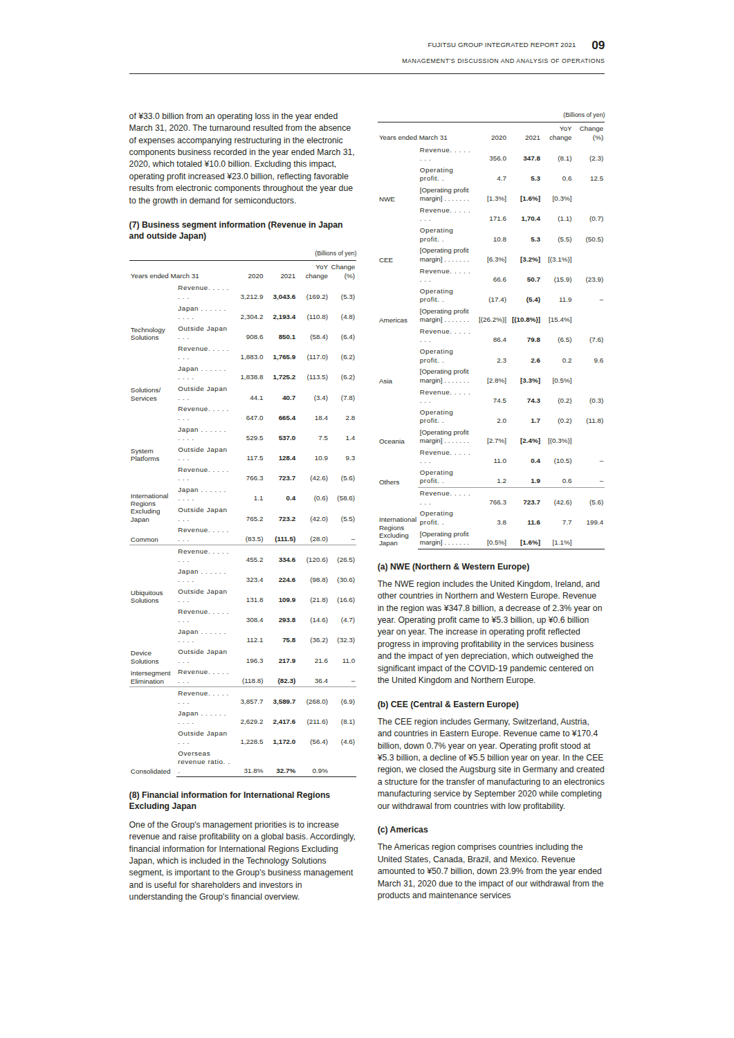FUJITSU GROUP INTEGRATED REPORT 202109
Management's Discussion and Analysis of Operations
of ¥33.0 billion from an operating loss in the year ended March 31, 2020. The turnaround resulted from the absence of expenses accompanying restructuring in the electronic components business recorded in the year ended March 31, 2020, which totaled ¥10.0 billion. Excluding this impact, operating profit increased ¥23.0 billion, reflecting favorable results from electronic components throughout the year due to the growth in demand for semiconductors.
(7) Business segment information (Revenue in Japan and outside Japan)
(Billions of yen)
| Years ended March 31 | 2020 | 2021 | YoY change | Change (%) |
| --- | --- | --- | --- | --- |
| Technology Solutions | Revenue. . . . . . . . | 3,212.9 | 3,043.6 | (169.2) | (5.3) |
| Japan . . . . . . . . . . | 2,304.2 | 2,193.4 | (110.8) | (4.8) |
| Outside Japan . . . | 908.6 | 850.1 | (58.4) | (6.4) |
| Solutions/ Services | Revenue. . . . . . . . | 1,883.0 | 1,765.9 | (117.0) | (6.2) |
| Japan . . . . . . . . . . | 1,838.8 | 1,725.2 | (113.5) | (6.2) |
| Outside Japan . . . | 44.1 | 40.7 | (3.4) | (7.8) |
| System Platforms | Revenue. . . . . . . . | 647.0 | 665.4 | 18.4 | 2.8 |
| Japan . . . . . . . . . . | 529.5 | 537.0 | 7.5 | 1.4 |
| Outside Japan . . . | 117.5 | 128.4 | 10.9 | 9.3 |
| International Regions Excluding Japan | Revenue. . . . . . . . | 766.3 | 723.7 | (42.6) | (5.6) |
| Japan . . . . . . . . . . | 1.1 | 0.4 | (0.6) | (58.6) |
| Outside Japan . . . | 765.2 | 723.2 | (42.0) | (5.5) |
| Common | Revenue. . . . . . . . | (83.5) | (111.5) | (28.0) | – |
| Ubiquitous Solutions | Revenue. . . . . . . . | 455.2 | 334.6 | (120.6) | (26.5) |
| Japan . . . . . . . . . . | 323.4 | 224.6 | (98.8) | (30.6) |
| Outside Japan . . . | 131.8 | 109.9 | (21.8) | (16.6) |
| Device Solutions | Revenue. . . . . . . . | 308.4 | 293.8 | (14.6) | (4.7) |
| Japan . . . . . . . . . . | 112.1 | 75.8 | (36.2) | (32.3) |
| Outside Japan . . . | 196.3 | 217.9 | 21.6 | 11.0 |
| Intersegment Elimination | Revenue. . . . . . . . | (118.8) | (82.3) | 36.4 | – |
| Consolidated | Revenue. . . . . . . . | 3,857.7 | 3,589.7 | (268.0) | (6.9) |
| Japan . . . . . . . . . . | 2,629.2 | 2,417.6 | (211.6) | (8.1) |
| Outside Japan . . . | 1,228.5 | 1,172.0 | (56.4) | (4.6) |
| Overseas revenue ratio. . . | 31.8% | 32.7% | 0.9% | |
(8) Financial information for International Regions Excluding Japan
One of the Group's management priorities is to increase revenue and raise profitability on a global basis. Accordingly, financial information for International Regions Excluding Japan, which is included in the Technology Solutions segment, is important to the Group's business management and is useful for shareholders and investors in understanding the Group's financial overview.
(Billions of yen)
| Years ended March 31 | 2020 | 2021 | YoY change | Change (%) |
| --- | --- | --- | --- | --- |
| NWE | Revenue. . . . . . . . | 356.0 | 347.8 | (8.1) | (2.3) |
| Operating profit. . | 4.7 | 5.3 | 0.6 | 12.5 |
| [Operating profit margin] . . . . . . . | [1.3%] | [1.6%] | [0.3%] | |
| CEE | Revenue. . . . . . . . | 171.6 | 1,70.4 | (1.1) | (0.7) |
| Operating profit. . | 10.8 | 5.3 | (5.5) | (50.5) |
| [Operating profit margin] . . . . . . . | [6.3%] | [3.2%] | [(3.1%)] | |
| Americas | Revenue. . . . . . . . | 66.6 | 50.7 | (15.9) | (23.9) |
| Operating profit. . | (17.4) | (5.4) | 11.9 | – |
| [Operating profit margin] . . . . . . . | [(26.2%)] | [(10.8%)] | [15.4%] | |
| Asia | Revenue. . . . . . . . | 86.4 | 79.8 | (6.5) | (7.6) |
| Operating profit. . | 2.3 | 2.6 | 0.2 | 9.6 |
| [Operating profit margin] . . . . . . . | [2.8%] | [3.3%] | [0.5%] | |
| Oceania | Revenue. . . . . . . . | 74.5 | 74.3 | (0.2) | (0.3) |
| Operating profit. . | 2.0 | 1.7 | (0.2) | (11.8) |
| [Operating profit margin] . . . . . . . | [2.7%] | [2.4%] | [(0.3%)] | |
| Others | Revenue. . . . . . . . | 11.0 | 0.4 | (10.5) | – |
| Operating profit. . | 1.2 | 1.9 | 0.6 | – |
| International Regions Excluding Japan | Revenue. . . . . . . . | 766.3 | 723.7 | (42.6) | (5.6) |
| Operating profit. . | 3.8 | 11.6 | 7.7 | 199.4 |
| [Operating profit margin] . . . . . . . | [0.5%] | [1.6%] | [1.1%] | |
(a) NWE (Northern & Western Europe)
The NWE region includes the United Kingdom, Ireland, and other countries in Northern and Western Europe. Revenue in the region was ¥347.8 billion, a decrease of 2.3% year on year. Operating profit came to ¥5.3 billion, up ¥0.6 billion year on year. The increase in operating profit reflected progress in improving profitability in the services business and the impact of yen depreciation, which outweighed the significant impact of the COVID-19 pandemic centered on the United Kingdom and Northern Europe.
(b) CEE (Central & Eastern Europe)
The CEE region includes Germany, Switzerland, Austria, and countries in Eastern Europe. Revenue came to ¥170.4 billion, down 0.7% year on year. Operating profit stood at ¥5.3 billion, a decline of ¥5.5 billion year on year. In the CEE region, we closed the Augsburg site in Germany and created a structure for the transfer of manufacturing to an electronics manufacturing service by September 2020 while completing our withdrawal from countries with low profitability.
(c) Americas
The Americas region comprises countries including the United States, Canada, Brazil, and Mexico. Revenue amounted to ¥50.7 billion, down 23.9% from the year ended March 31, 2020 due to the impact of our withdrawal from the products and maintenance services